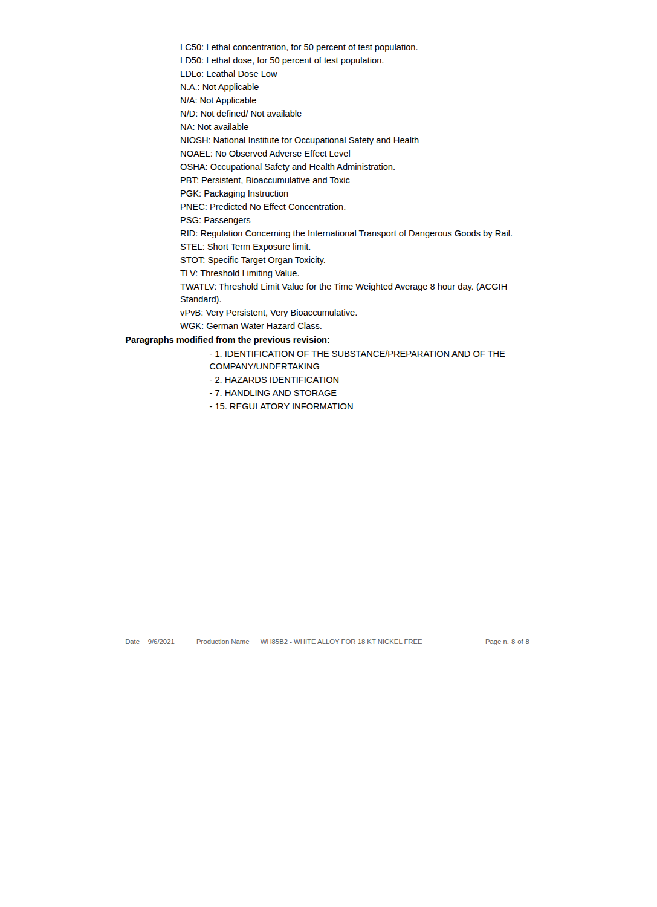LC50: Lethal concentration, for 50 percent of test population.
LD50: Lethal dose, for 50 percent of test population.
LDLo: Leathal Dose Low
N.A.: Not Applicable
N/A: Not Applicable
N/D: Not defined/ Not available
NA: Not available
NIOSH: National Institute for Occupational Safety and Health
NOAEL: No Observed Adverse Effect Level
OSHA: Occupational Safety and Health Administration.
PBT: Persistent, Bioaccumulative and Toxic
PGK: Packaging Instruction
PNEC: Predicted No Effect Concentration.
PSG: Passengers
RID: Regulation Concerning the International Transport of Dangerous Goods by Rail.
STEL: Short Term Exposure limit.
STOT: Specific Target Organ Toxicity.
TLV: Threshold Limiting Value.
TWATLV: Threshold Limit Value for the Time Weighted Average 8 hour day. (ACGIH Standard).
vPvB: Very Persistent, Very Bioaccumulative.
WGK: German Water Hazard Class.
Paragraphs modified from the previous revision:
- 1. IDENTIFICATION OF THE SUBSTANCE/PREPARATION AND OF THE COMPANY/UNDERTAKING
- 2. HAZARDS IDENTIFICATION
- 7. HANDLING AND STORAGE
- 15. REGULATORY INFORMATION
Date 9/6/2021 Production Name WH85B2 - WHITE ALLOY FOR 18 KT NICKEL FREE Page n.8of8